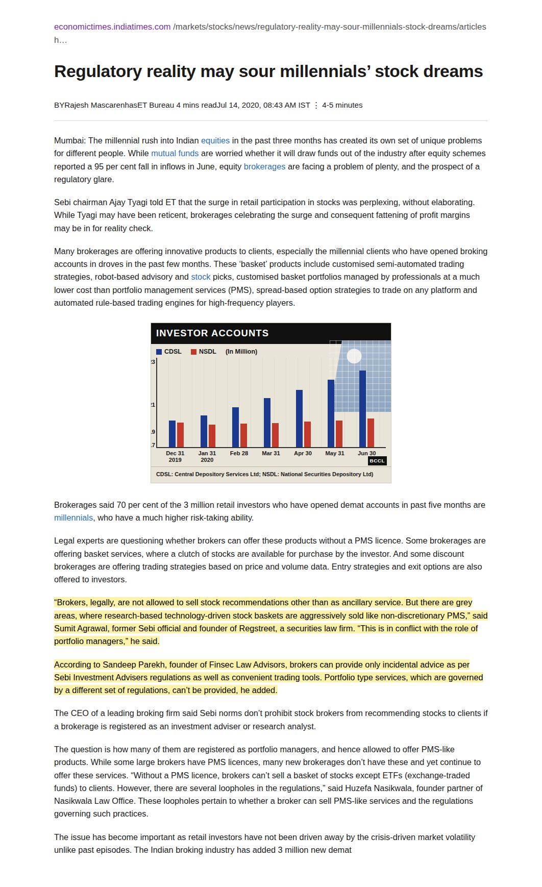economictimes.indiatimes.com /markets/stocks/news/regulatory-reality-may-sour-millennials-stock-dreams/articlesh…
Regulatory reality may sour millennials’ stock dreams
BYRajesh MascarenhasET Bureau 4 mins readJul 14, 2020, 08:43 AM IST ⋮ 4-5 minutes
Mumbai: The millennial rush into Indian equities in the past three months has created its own set of unique problems for different people. While mutual funds are worried whether it will draw funds out of the industry after equity schemes reported a 95 per cent fall in inflows in June, equity brokerages are facing a problem of plenty, and the prospect of a regulatory glare.
Sebi chairman Ajay Tyagi told ET that the surge in retail participation in stocks was perplexing, without elaborating. While Tyagi may have been reticent, brokerages celebrating the surge and consequent fattening of profit margins may be in for reality check.
Many brokerages are offering innovative products to clients, especially the millennial clients who have opened broking accounts in droves in the past few months. These ‘basket’ products include customised semi-automated trading strategies, robot-based advisory and stock picks, customised basket portfolios managed by professionals at a much lower cost than portfolio management services (PMS), spread-based option strategies to trade on any platform and automated rule-based trading engines for high-frequency players.
INVESTOR ACCOUNTS
CDSL NSDL (In Million)
23 21 19 17
Dec 31
2019
Jan 31
2020
Feb 28
Mar 31
Apr 30
May 31
Jun 30
BCCL
CDSL: Central Depository Services Ltd; NSDL: National Securities Depository Ltd)
Brokerages said 70 per cent of the 3 million retail investors who have opened demat accounts in past five months are millennials, who have a much higher risk-taking ability.
Legal experts are questioning whether brokers can offer these products without a PMS licence. Some brokerages are offering basket services, where a clutch of stocks are available for purchase by the investor. And some discount brokerages are offering trading strategies based on price and volume data. Entry strategies and exit options are also offered to investors.
“Brokers, legally, are not allowed to sell stock recommendations other than as ancillary service. But there are grey areas, where research-based technology-driven stock baskets are aggressively sold like non-discretionary PMS,” said Sumit Agrawal, former Sebi official and founder of Regstreet, a securities law firm. “This is in conflict with the role of portfolio managers,” he said.
According to Sandeep Parekh, founder of Finsec Law Advisors, brokers can provide only incidental advice as per Sebi Investment Advisers regulations as well as convenient trading tools. Portfolio type services, which are governed by a different set of regulations, can’t be provided, he added.
The CEO of a leading broking firm said Sebi norms don’t prohibit stock brokers from recommending stocks to clients if a brokerage is registered as an investment adviser or research analyst.
The question is how many of them are registered as portfolio managers, and hence allowed to offer PMS-like products. While some large brokers have PMS licences, many new brokerages don’t have these and yet continue to offer these services. “Without a PMS licence, brokers can’t sell a basket of stocks except ETFs (exchange-traded funds) to clients. However, there are several loopholes in the regulations,” said Huzefa Nasikwala, founder partner of Nasikwala Law Office. These loopholes pertain to whether a broker can sell PMS-like services and the regulations governing such practices.
The issue has become important as retail investors have not been driven away by the crisis-driven market volatility unlike past episodes. The Indian broking industry has added 3 million new demat